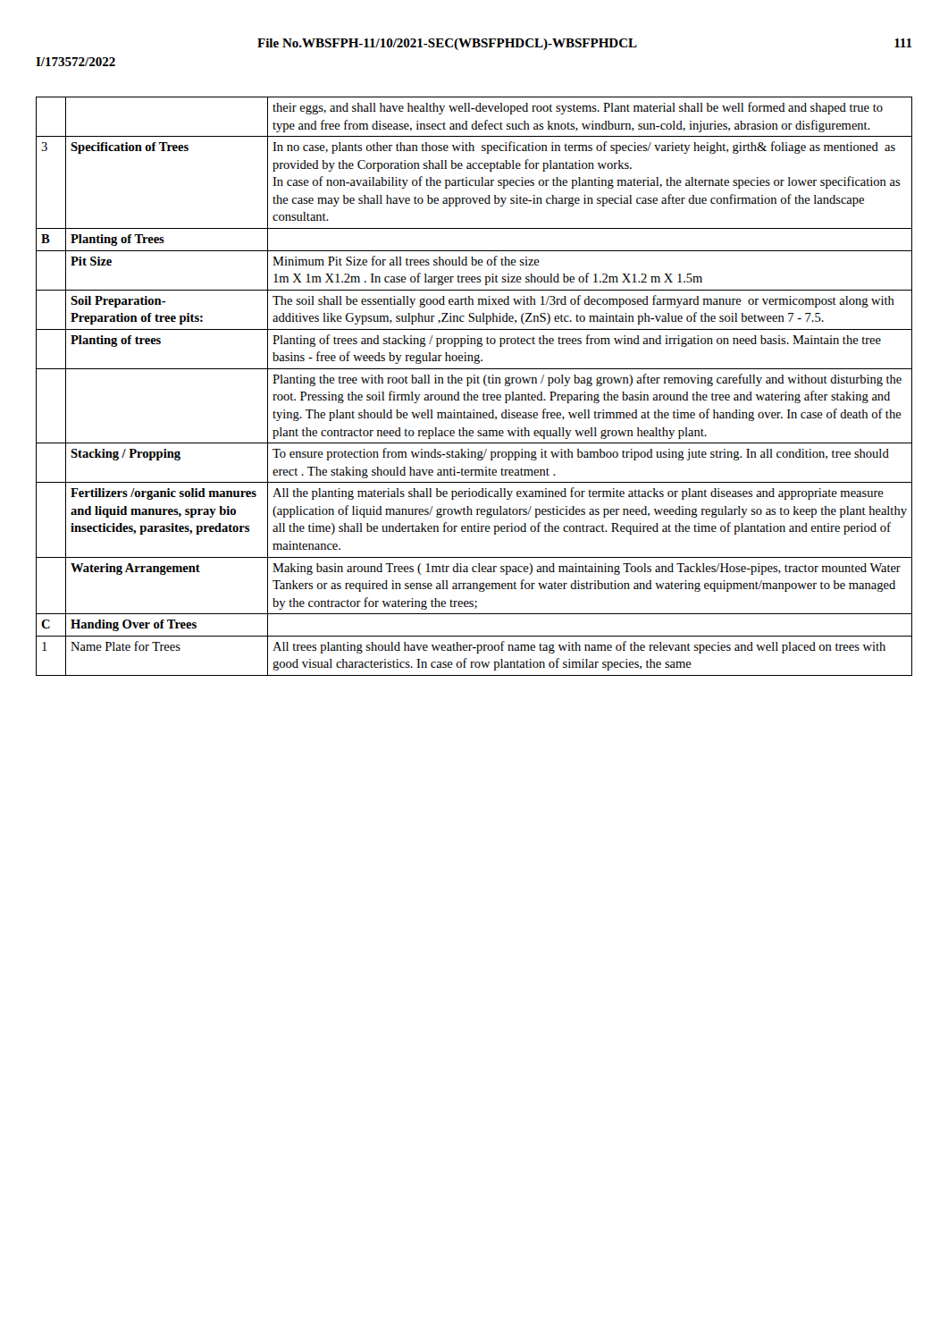File No.WBSFPH-11/10/2021-SEC(WBSFPHDCL)-WBSFPHDCL
111
I/173572/2022
| | | their eggs, and shall have healthy well-developed root systems. Plant material shall be well formed and shaped true to type and free from disease, insect and defect such as knots, windburn, sun-cold, injuries, abrasion or disfigurement. |
| 3 | Specification of Trees | In no case, plants other than those with specification in terms of species/ variety height, girth& foliage as mentioned as provided by the Corporation shall be acceptable for plantation works. In case of non-availability of the particular species or the planting material, the alternate species or lower specification as the case may be shall have to be approved by site-in charge in special case after due confirmation of the landscape consultant. |
| B | Planting of Trees | |
| | Pit Size | Minimum Pit Size for all trees should be of the size 1m X 1m X1.2m . In case of larger trees pit size should be of 1.2m X1.2 m X 1.5m |
| | Soil Preparation- Preparation of tree pits: | The soil shall be essentially good earth mixed with 1/3rd of decomposed farmyard manure or vermicompost along with additives like Gypsum, sulphur ,Zinc Sulphide, (ZnS) etc. to maintain ph-value of the soil between 7 - 7.5. |
| | Planting of trees | Planting of trees and stacking / propping to protect the trees from wind and irrigation on need basis. Maintain the tree basins - free of weeds by regular hoeing. |
| | | Planting the tree with root ball in the pit (tin grown / poly bag grown) after removing carefully and without disturbing the root. Pressing the soil firmly around the tree planted. Preparing the basin around the tree and watering after staking and tying. The plant should be well maintained, disease free, well trimmed at the time of handing over. In case of death of the plant the contractor need to replace the same with equally well grown healthy plant. |
| | Stacking / Propping | To ensure protection from winds-staking/ propping it with bamboo tripod using jute string. In all condition, tree should erect . The staking should have anti-termite treatment . |
| | Fertilizers /organic solid manures and liquid manures, spray bio insecticides, parasites, predators | All the planting materials shall be periodically examined for termite attacks or plant diseases and appropriate measure (application of liquid manures/ growth regulators/ pesticides as per need, weeding regularly so as to keep the plant healthy all the time) shall be undertaken for entire period of the contract. Required at the time of plantation and entire period of maintenance. |
| | Watering Arrangement | Making basin around Trees ( 1mtr dia clear space) and maintaining Tools and Tackles/Hose-pipes, tractor mounted Water Tankers or as required in sense all arrangement for water distribution and watering equipment/manpower to be managed by the contractor for watering the trees; |
| C | Handing Over of Trees | |
| 1 | Name Plate for Trees | All trees planting should have weather-proof name tag with name of the relevant species and well placed on trees with good visual characteristics. In case of row plantation of similar species, the same |